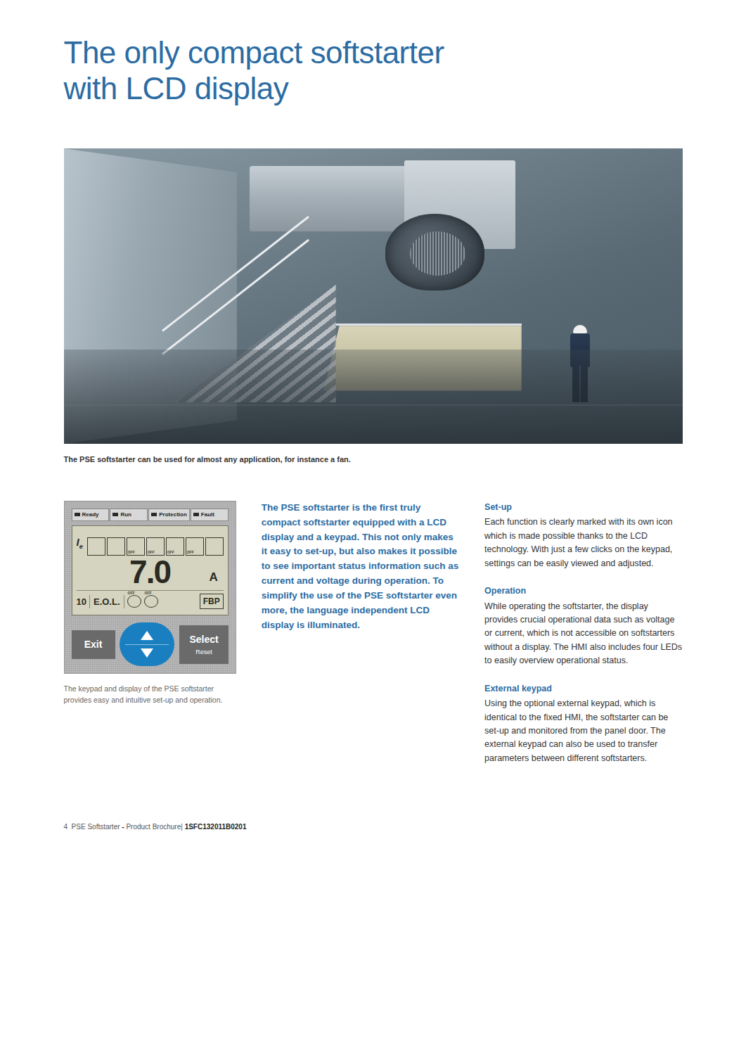The only compact softstarter
with LCD display
The PSE softstarter can be used for almost any application, for instance a fan.
Ready
Run
Protection
Fault
Ie
OFF
OFF
OFF
OFF
7.0A
10 E.O.L. FBP
Exit
SelectReset
The keypad and display of the PSE softstarter provides easy and intuitive set-up and operation.
The PSE softstarter is the first truly compact softstarter equipped with a LCD display and a keypad. This not only makes it easy to set-up, but also makes it possible to see important status information such as current and voltage during operation. To simplify the use of the PSE softstarter even more, the language independent LCD display is illuminated.
Set-up
Each function is clearly marked with its own icon which is made possible thanks to the LCD technology. With just a few clicks on the keypad, settings can be easily viewed and adjusted.
Operation
While operating the softstarter, the display provides crucial operational data such as voltage or current, which is not accessible on softstarters without a display. The HMI also includes four LEDs to easily overview operational status.
External keypad
Using the optional external keypad, which is identical to the fixed HMI, the softstarter can be set-up and monitored from the panel door. The external keypad can also be used to transfer parameters between different softstarters.
4 PSE Softstarter - Product Brochure| 1SFC132011B0201